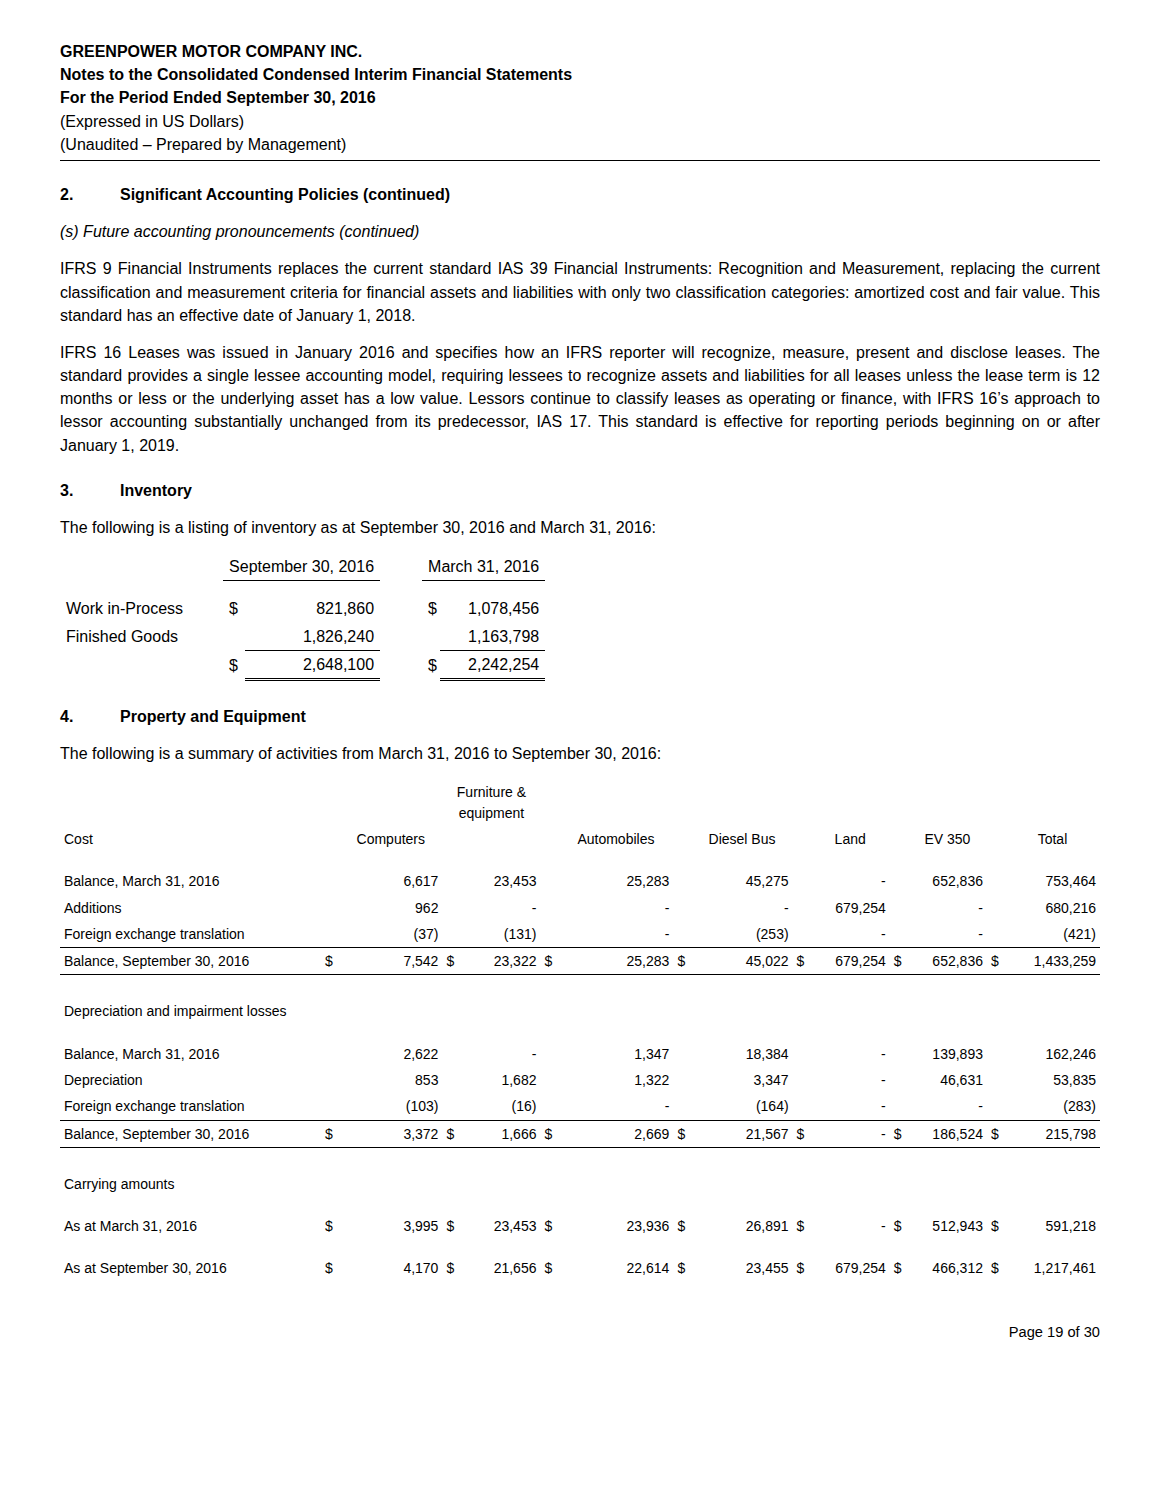GREENPOWER MOTOR COMPANY INC.
Notes to the Consolidated Condensed Interim Financial Statements
For the Period Ended September 30, 2016
(Expressed in US Dollars)
(Unaudited – Prepared by Management)
2. Significant Accounting Policies (continued)
(s) Future accounting pronouncements (continued)
IFRS 9 Financial Instruments replaces the current standard IAS 39 Financial Instruments: Recognition and Measurement, replacing the current classification and measurement criteria for financial assets and liabilities with only two classification categories: amortized cost and fair value. This standard has an effective date of January 1, 2018.
IFRS 16 Leases was issued in January 2016 and specifies how an IFRS reporter will recognize, measure, present and disclose leases. The standard provides a single lessee accounting model, requiring lessees to recognize assets and liabilities for all leases unless the lease term is 12 months or less or the underlying asset has a low value. Lessors continue to classify leases as operating or finance, with IFRS 16’s approach to lessor accounting substantially unchanged from its predecessor, IAS 17. This standard is effective for reporting periods beginning on or after January 1, 2019.
3. Inventory
The following is a listing of inventory as at September 30, 2016 and March 31, 2016:
| | September 30, 2016 | | March 31, 2016 |
| Work in-Process | $ | 821,860 | | $ | 1,078,456 |
| Finished Goods | | 1,826,240 | | | 1,163,798 |
| | $ | 2,648,100 | | $ | 2,242,254 |
4. Property and Equipment
The following is a summary of activities from March 31, 2016 to September 30, 2016:
| | | | Furniture & equipment | | | | | | | | | | |
| Cost | | Computers | | | | Automobiles | | Diesel Bus | | Land | | EV 350 | | Total |
| Balance, March 31, 2016 | | 6,617 | | 23,453 | | 25,283 | | 45,275 | | - | | 652,836 | | 753,464 |
| Additions | | 962 | | - | | - | | - | | 679,254 | | - | | 680,216 |
| Foreign exchange translation | | (37) | | (131) | | - | | (253) | | - | | - | | (421) |
| Balance, September 30, 2016 | $ | 7,542 | $ | 23,322 | $ | 25,283 | $ | 45,022 | $ | 679,254 | $ | 652,836 | $ | 1,433,259 |
| Depreciation and impairment losses |
| Balance, March 31, 2016 | | 2,622 | | - | | 1,347 | | 18,384 | | - | | 139,893 | | 162,246 |
| Depreciation | | 853 | | 1,682 | | 1,322 | | 3,347 | | - | | 46,631 | | 53,835 |
| Foreign exchange translation | | (103) | | (16) | | - | | (164) | | - | | - | | (283) |
| Balance, September 30, 2016 | $ | 3,372 | $ | 1,666 | $ | 2,669 | $ | 21,567 | $ | - | $ | 186,524 | $ | 215,798 |
| Carrying amounts |
| As at March 31, 2016 | $ | 3,995 | $ | 23,453 | $ | 23,936 | $ | 26,891 | $ | - | $ | 512,943 | $ | 591,218 |
| As at September 30, 2016 | $ | 4,170 | $ | 21,656 | $ | 22,614 | $ | 23,455 | $ | 679,254 | $ | 466,312 | $ | 1,217,461 |
Page 19 of 30